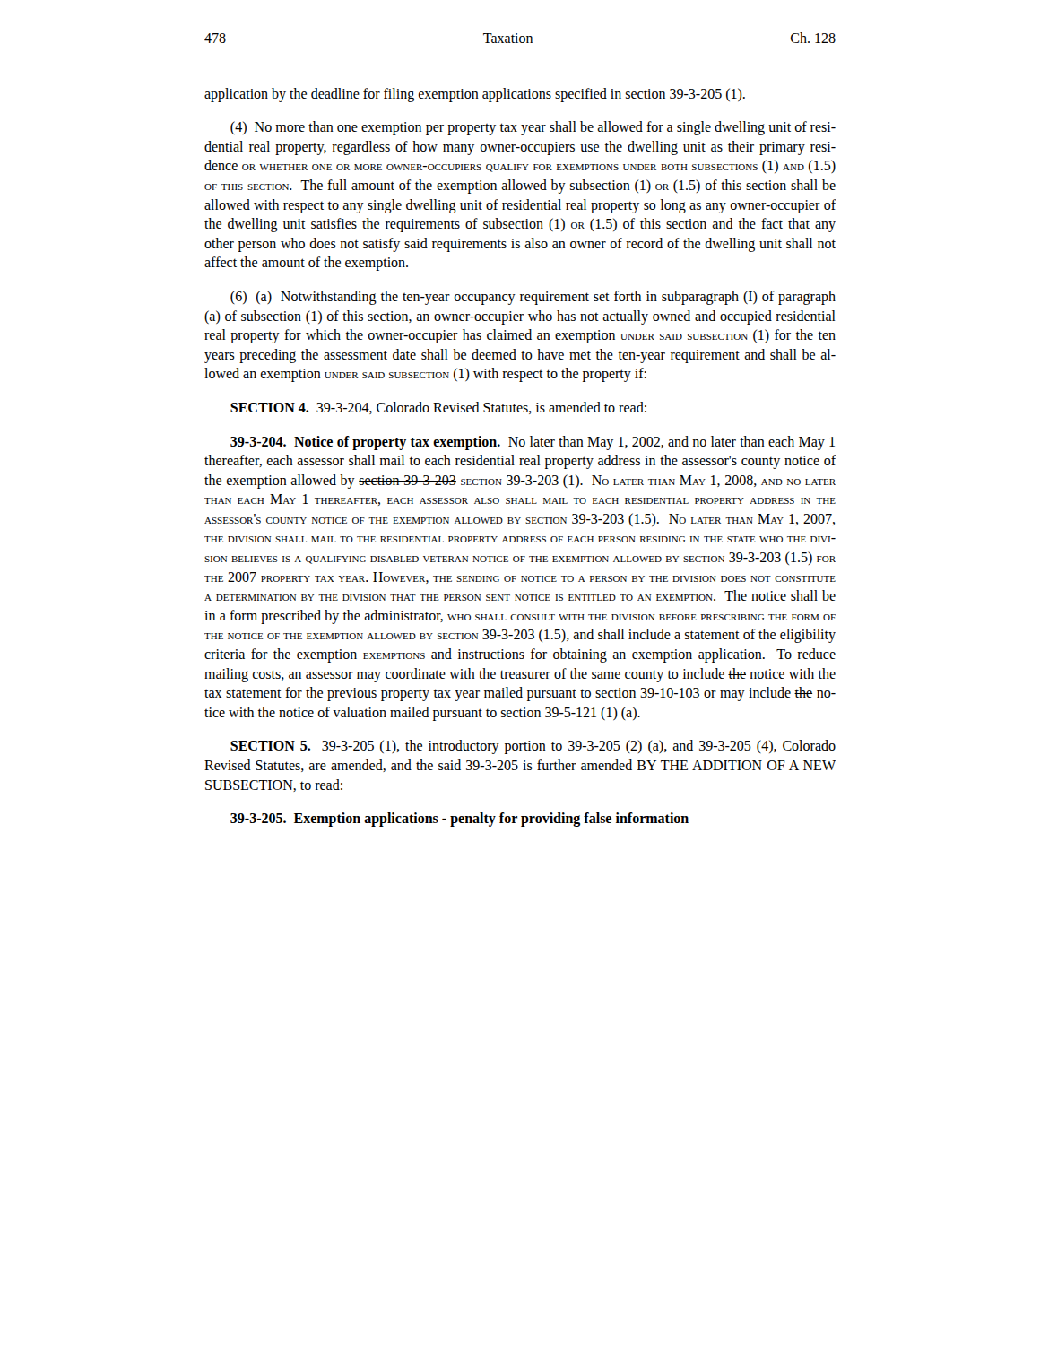478 Taxation Ch. 128
application by the deadline for filing exemption applications specified in section 39-3-205 (1).
(4) No more than one exemption per property tax year shall be allowed for a single dwelling unit of residential real property, regardless of how many owner-occupiers use the dwelling unit as their primary residence or whether one or more owner-occupiers qualify for exemptions under both subsections (1) and (1.5) of this section. The full amount of the exemption allowed by subsection (1) or (1.5) of this section shall be allowed with respect to any single dwelling unit of residential real property so long as any owner-occupier of the dwelling unit satisfies the requirements of subsection (1) or (1.5) of this section and the fact that any other person who does not satisfy said requirements is also an owner of record of the dwelling unit shall not affect the amount of the exemption.
(6) (a) Notwithstanding the ten-year occupancy requirement set forth in subparagraph (I) of paragraph (a) of subsection (1) of this section, an owner-occupier who has not actually owned and occupied residential real property for which the owner-occupier has claimed an exemption under said subsection (1) for the ten years preceding the assessment date shall be deemed to have met the ten-year requirement and shall be allowed an exemption under said subsection (1) with respect to the property if:
SECTION 4. 39-3-204, Colorado Revised Statutes, is amended to read:
39-3-204. Notice of property tax exemption. No later than May 1, 2002, and no later than each May 1 thereafter, each assessor shall mail to each residential real property address in the assessor's county notice of the exemption allowed by section 39-3-203 section 39-3-203 (1). No later than May 1, 2008, and no later than each May 1 thereafter, each assessor also shall mail to each residential property address in the assessor's county notice of the exemption allowed by section 39-3-203 (1.5). No later than May 1, 2007, the division shall mail to the residential property address of each person residing in the state who the division believes is a qualifying disabled veteran notice of the exemption allowed by section 39-3-203 (1.5) for the 2007 property tax year. However, the sending of notice to a person by the division does not constitute a determination by the division that the person sent notice is entitled to an exemption. The notice shall be in a form prescribed by the administrator, who shall consult with the division before prescribing the form of the notice of the exemption allowed by section 39-3-203 (1.5), and shall include a statement of the eligibility criteria for the exemption exemptions and instructions for obtaining an exemption application. To reduce mailing costs, an assessor may coordinate with the treasurer of the same county to include the notice with the tax statement for the previous property tax year mailed pursuant to section 39-10-103 or may include the notice with the notice of valuation mailed pursuant to section 39-5-121 (1) (a).
SECTION 5. 39-3-205 (1), the introductory portion to 39-3-205 (2) (a), and 39-3-205 (4), Colorado Revised Statutes, are amended, and the said 39-3-205 is further amended BY THE ADDITION OF A NEW SUBSECTION, to read:
39-3-205. Exemption applications - penalty for providing false information